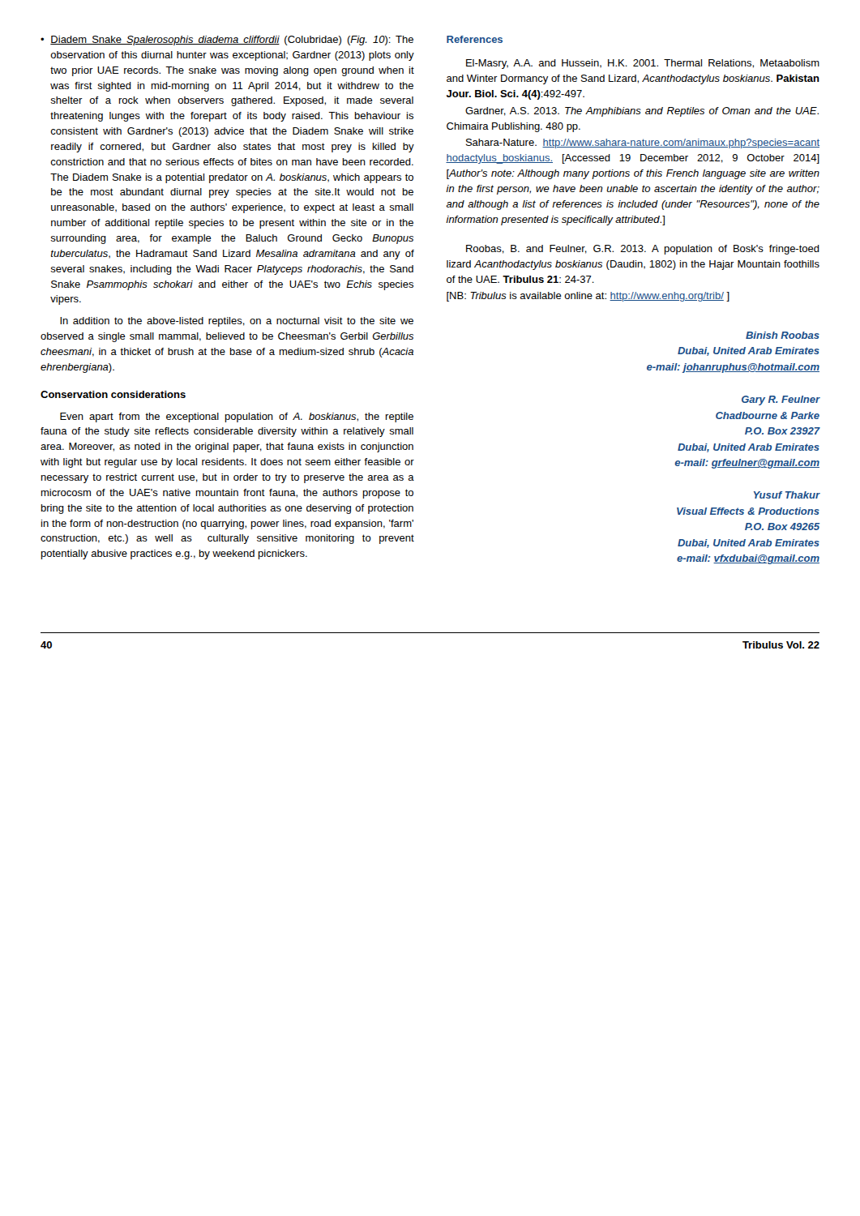• Diadem Snake Spalerosophis diadema cliffordii (Colubridae) (Fig. 10): The observation of this diurnal hunter was exceptional; Gardner (2013) plots only two prior UAE records. The snake was moving along open ground when it was first sighted in mid-morning on 11 April 2014, but it withdrew to the shelter of a rock when observers gathered. Exposed, it made several threatening lunges with the forepart of its body raised. This behaviour is consistent with Gardner's (2013) advice that the Diadem Snake will strike readily if cornered, but Gardner also states that most prey is killed by constriction and that no serious effects of bites on man have been recorded. The Diadem Snake is a potential predator on A. boskianus, which appears to be the most abundant diurnal prey species at the site.It would not be unreasonable, based on the authors' experience, to expect at least a small number of additional reptile species to be present within the site or in the surrounding area, for example the Baluch Ground Gecko Bunopus tuberculatus, the Hadramaut Sand Lizard Mesalina adramitana and any of several snakes, including the Wadi Racer Platyceps rhodorachis, the Sand Snake Psammophis schokari and either of the UAE's two Echis species vipers.
In addition to the above-listed reptiles, on a nocturnal visit to the site we observed a single small mammal, believed to be Cheesman's Gerbil Gerbillus cheesmani, in a thicket of brush at the base of a medium-sized shrub (Acacia ehrenbergiana).
Conservation considerations
Even apart from the exceptional population of A. boskianus, the reptile fauna of the study site reflects considerable diversity within a relatively small area. Moreover, as noted in the original paper, that fauna exists in conjunction with light but regular use by local residents. It does not seem either feasible or necessary to restrict current use, but in order to try to preserve the area as a microcosm of the UAE's native mountain front fauna, the authors propose to bring the site to the attention of local authorities as one deserving of protection in the form of non-destruction (no quarrying, power lines, road expansion, 'farm' construction, etc.) as well as culturally sensitive monitoring to prevent potentially abusive practices e.g., by weekend picnickers.
References
El-Masry, A.A. and Hussein, H.K. 2001. Thermal Relations, Metaabolism and Winter Dormancy of the Sand Lizard, Acanthodactylus boskianus. Pakistan Jour. Biol. Sci. 4(4):492-497.
Gardner, A.S. 2013. The Amphibians and Reptiles of Oman and the UAE. Chimaira Publishing. 480 pp.
Sahara-Nature. http://www.sahara-nature.com/animaux.php?species=acanthodactylus_boskianus. [Accessed 19 December 2012, 9 October 2014] [Author's note: Although many portions of this French language site are written in the first person, we have been unable to ascertain the identity of the author; and although a list of references is included (under "Resources"), none of the information presented is specifically attributed.]
Roobas, B. and Feulner, G.R. 2013. A population of Bosk's fringe-toed lizard Acanthodactylus boskianus (Daudin, 1802) in the Hajar Mountain foothills of the UAE. Tribulus 21: 24-37.
[NB: Tribulus is available online at: http://www.enhg.org/trib/ ]
Binish Roobas
Dubai, United Arab Emirates
e-mail: johanruphus@hotmail.com
Gary R. Feulner
Chadbourne & Parke
P.O. Box 23927
Dubai, United Arab Emirates
e-mail: grfeulner@gmail.com
Yusuf Thakur
Visual Effects & Productions
P.O. Box 49265
Dubai, United Arab Emirates
e-mail: vfxdubai@gmail.com
40
Tribulus Vol. 22